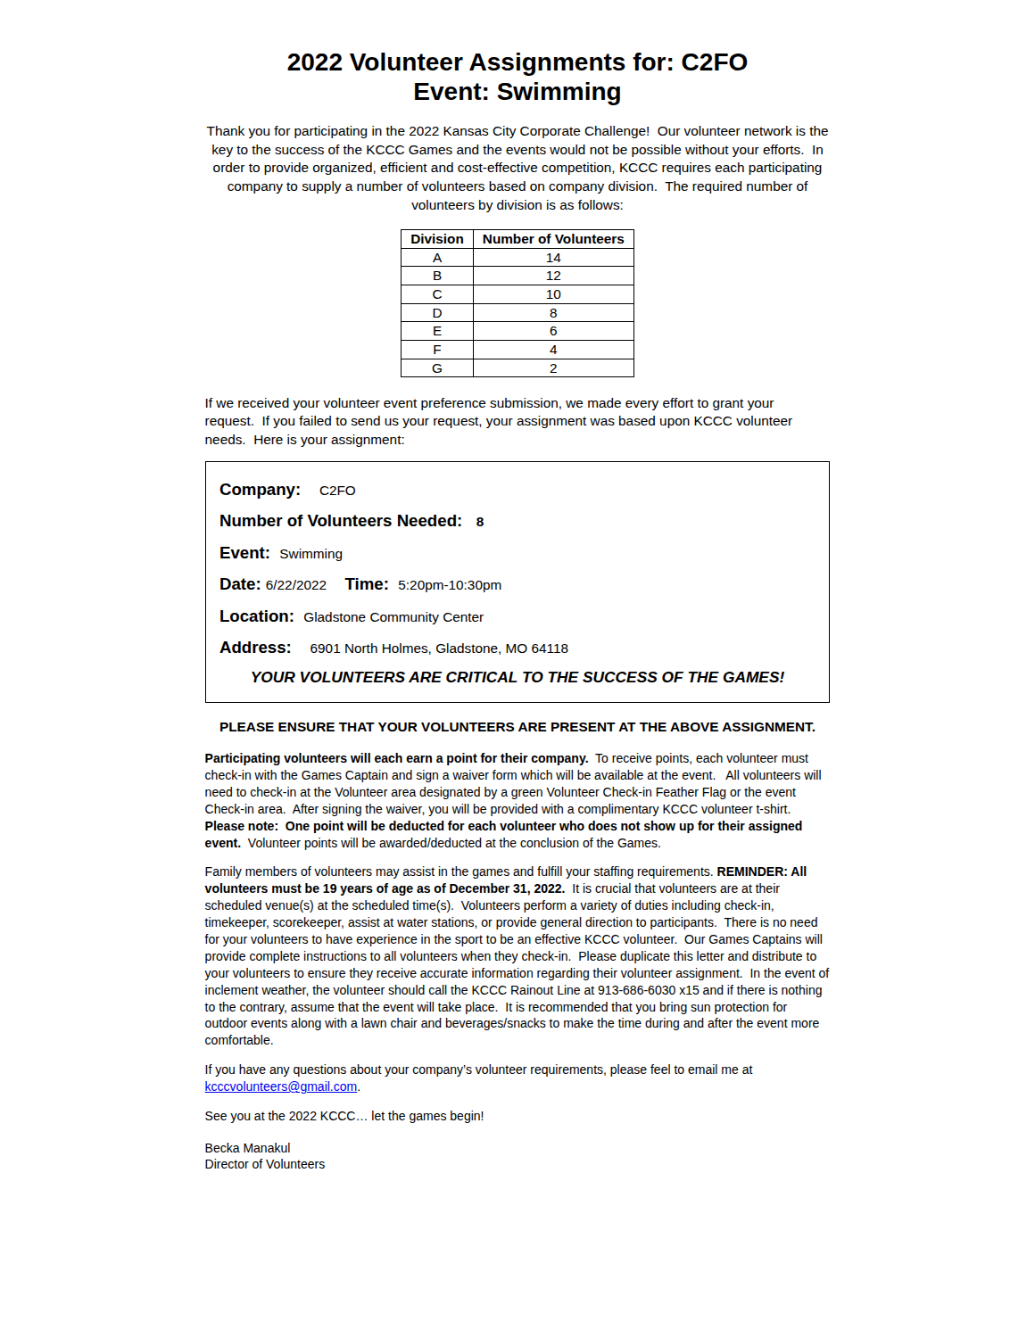2022 Volunteer Assignments for: C2FOEvent: Swimming
Thank you for participating in the 2022 Kansas City Corporate Challenge! Our volunteer network is the key to the success of the KCCC Games and the events would not be possible without your efforts. In order to provide organized, efficient and cost-effective competition, KCCC requires each participating company to supply a number of volunteers based on company division. The required number of volunteers by division is as follows:
| Division | Number of Volunteers |
| --- | --- |
| A | 14 |
| B | 12 |
| C | 10 |
| D | 8 |
| E | 6 |
| F | 4 |
| G | 2 |
If we received your volunteer event preference submission, we made every effort to grant your request. If you failed to send us your request, your assignment was based upon KCCC volunteer needs. Here is your assignment:
Company: C2FO
Number of Volunteers Needed: 8
Event: Swimming
Date: 6/22/2022 Time: 5:20pm-10:30pm
Location: Gladstone Community Center
Address: 6901 North Holmes, Gladstone, MO 64118
YOUR VOLUNTEERS ARE CRITICAL TO THE SUCCESS OF THE GAMES!
PLEASE ENSURE THAT YOUR VOLUNTEERS ARE PRESENT AT THE ABOVE ASSIGNMENT.
Participating volunteers will each earn a point for their company. To receive points, each volunteer must check-in with the Games Captain and sign a waiver form which will be available at the event. All volunteers will need to check-in at the Volunteer area designated by a green Volunteer Check-in Feather Flag or the event Check-in area. After signing the waiver, you will be provided with a complimentary KCCC volunteer t-shirt. Please note: One point will be deducted for each volunteer who does not show up for their assigned event. Volunteer points will be awarded/deducted at the conclusion of the Games.
Family members of volunteers may assist in the games and fulfill your staffing requirements. REMINDER: All volunteers must be 19 years of age as of December 31, 2022. It is crucial that volunteers are at their scheduled venue(s) at the scheduled time(s). Volunteers perform a variety of duties including check-in, timekeeper, scorekeeper, assist at water stations, or provide general direction to participants. There is no need for your volunteers to have experience in the sport to be an effective KCCC volunteer. Our Games Captains will provide complete instructions to all volunteers when they check-in. Please duplicate this letter and distribute to your volunteers to ensure they receive accurate information regarding their volunteer assignment. In the event of inclement weather, the volunteer should call the KCCC Rainout Line at 913-686-6030 x15 and if there is nothing to the contrary, assume that the event will take place. It is recommended that you bring sun protection for outdoor events along with a lawn chair and beverages/snacks to make the time during and after the event more comfortable.
If you have any questions about your company’s volunteer requirements, please feel to email me at kcccvolunteers@gmail.com.
See you at the 2022 KCCC… let the games begin!
Becka Manakul
Director of Volunteers